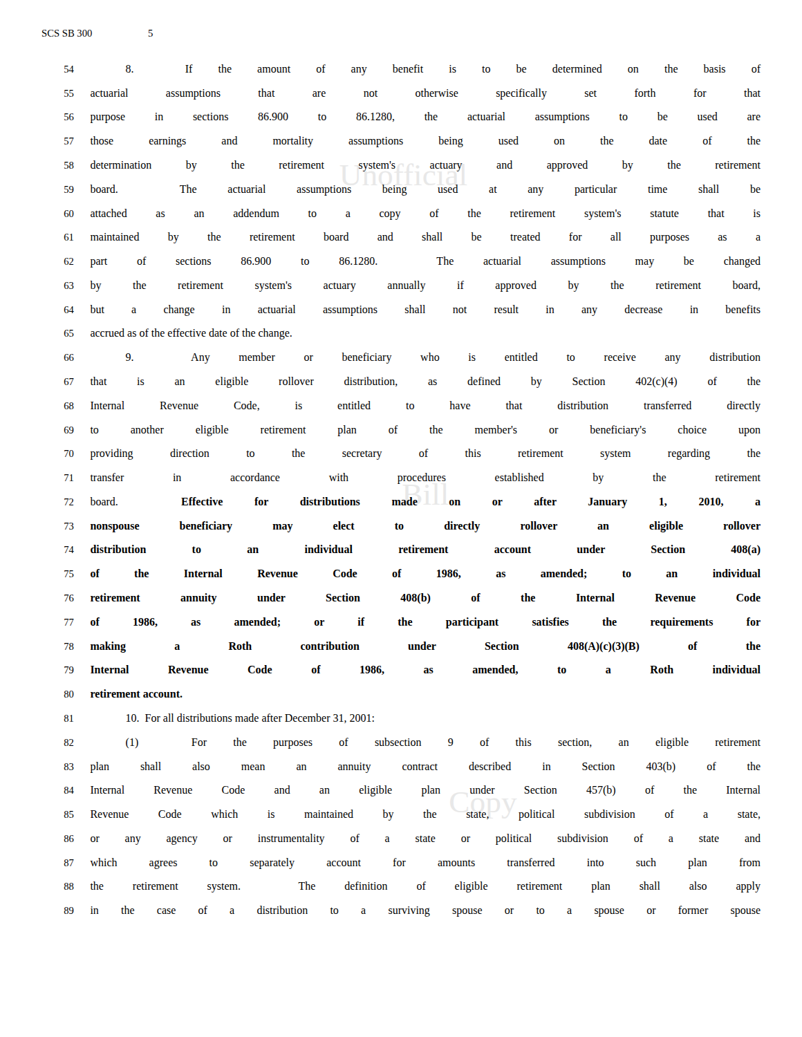SCS SB 300 5
Unofficial
Bill
Copy
54 8. If the amount of any benefit is to be determined on the basis of
55 actuarial assumptions that are not otherwise specifically set forth for that
56 purpose in sections 86.900 to 86.1280, the actuarial assumptions to be used are
57 those earnings and mortality assumptions being used on the date of the
58 determination by the retirement system's actuary and approved by the retirement
59 board. The actuarial assumptions being used at any particular time shall be
60 attached as an addendum to a copy of the retirement system's statute that is
61 maintained by the retirement board and shall be treated for all purposes as a
62 part of sections 86.900 to 86.1280. The actuarial assumptions may be changed
63 by the retirement system's actuary annually if approved by the retirement board,
64 but a change in actuarial assumptions shall not result in any decrease in benefits
65 accrued as of the effective date of the change.
66 9. Any member or beneficiary who is entitled to receive any distribution
67 that is an eligible rollover distribution, as defined by Section 402(c)(4) of the
68 Internal Revenue Code, is entitled to have that distribution transferred directly
69 to another eligible retirement plan of the member's or beneficiary's choice upon
70 providing direction to the secretary of this retirement system regarding the
71 transfer in accordance with procedures established by the retirement
72 board. Effective for distributions made on or after January 1, 2010, a
73 nonspouse beneficiary may elect to directly rollover an eligible rollover
74 distribution to an individual retirement account under Section 408(a)
75 of the Internal Revenue Code of 1986, as amended; to an individual
76 retirement annuity under Section 408(b) of the Internal Revenue Code
77 of 1986, as amended; or if the participant satisfies the requirements for
78 making a Roth contribution under Section 408(A)(c)(3)(B) of the
79 Internal Revenue Code of 1986, as amended, to a Roth individual
80 retirement account.
81 10. For all distributions made after December 31, 2001:
82 (1) For the purposes of subsection 9 of this section, an eligible retirement
83 plan shall also mean an annuity contract described in Section 403(b) of the
84 Internal Revenue Code and an eligible plan under Section 457(b) of the Internal
85 Revenue Code which is maintained by the state, political subdivision of a state,
86 or any agency or instrumentality of a state or political subdivision of a state and
87 which agrees to separately account for amounts transferred into such plan from
88 the retirement system. The definition of eligible retirement plan shall also apply
89 in the case of a distribution to a surviving spouse or to a spouse or former spouse